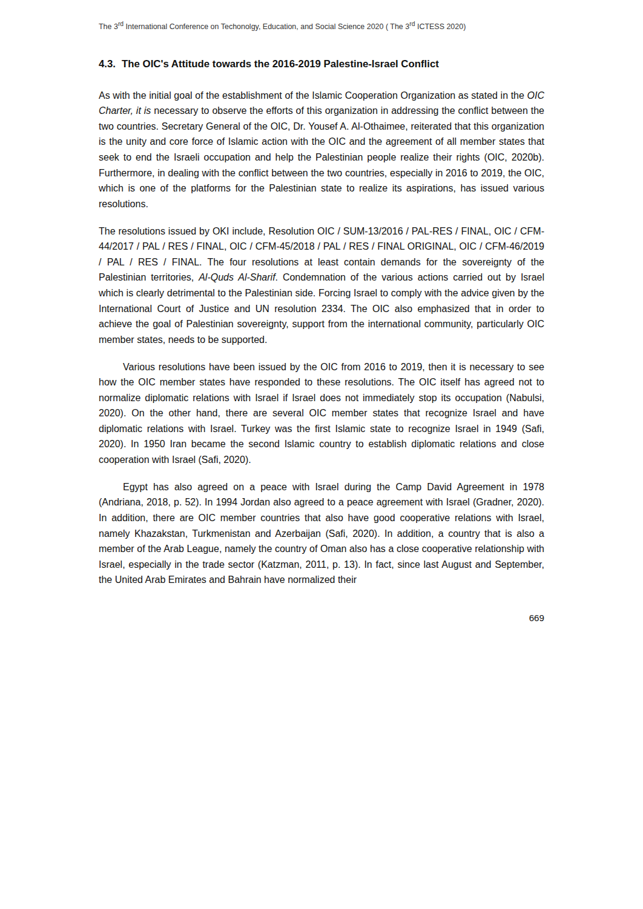The 3rd International Conference on Techonolgy, Education, and Social Science 2020 ( The 3rd ICTESS 2020)
4.3. The OIC's Attitude towards the 2016-2019 Palestine-Israel Conflict
As with the initial goal of the establishment of the Islamic Cooperation Organization as stated in the OIC Charter, it is necessary to observe the efforts of this organization in addressing the conflict between the two countries. Secretary General of the OIC, Dr. Yousef A. Al-Othaimee, reiterated that this organization is the unity and core force of Islamic action with the OIC and the agreement of all member states that seek to end the Israeli occupation and help the Palestinian people realize their rights (OIC, 2020b). Furthermore, in dealing with the conflict between the two countries, especially in 2016 to 2019, the OIC, which is one of the platforms for the Palestinian state to realize its aspirations, has issued various resolutions.
The resolutions issued by OKI include, Resolution OIC / SUM-13/2016 / PAL-RES / FINAL, OIC / CFM-44/2017 / PAL / RES / FINAL, OIC / CFM-45/2018 / PAL / RES / FINAL ORIGINAL, OIC / CFM-46/2019 / PAL / RES / FINAL. The four resolutions at least contain demands for the sovereignty of the Palestinian territories, Al-Quds Al-Sharif. Condemnation of the various actions carried out by Israel which is clearly detrimental to the Palestinian side. Forcing Israel to comply with the advice given by the International Court of Justice and UN resolution 2334. The OIC also emphasized that in order to achieve the goal of Palestinian sovereignty, support from the international community, particularly OIC member states, needs to be supported.
Various resolutions have been issued by the OIC from 2016 to 2019, then it is necessary to see how the OIC member states have responded to these resolutions. The OIC itself has agreed not to normalize diplomatic relations with Israel if Israel does not immediately stop its occupation (Nabulsi, 2020). On the other hand, there are several OIC member states that recognize Israel and have diplomatic relations with Israel. Turkey was the first Islamic state to recognize Israel in 1949 (Safi, 2020). In 1950 Iran became the second Islamic country to establish diplomatic relations and close cooperation with Israel (Safi, 2020).
Egypt has also agreed on a peace with Israel during the Camp David Agreement in 1978 (Andriana, 2018, p. 52). In 1994 Jordan also agreed to a peace agreement with Israel (Gradner, 2020). In addition, there are OIC member countries that also have good cooperative relations with Israel, namely Khazakstan, Turkmenistan and Azerbaijan (Safi, 2020). In addition, a country that is also a member of the Arab League, namely the country of Oman also has a close cooperative relationship with Israel, especially in the trade sector (Katzman, 2011, p. 13). In fact, since last August and September, the United Arab Emirates and Bahrain have normalized their
669